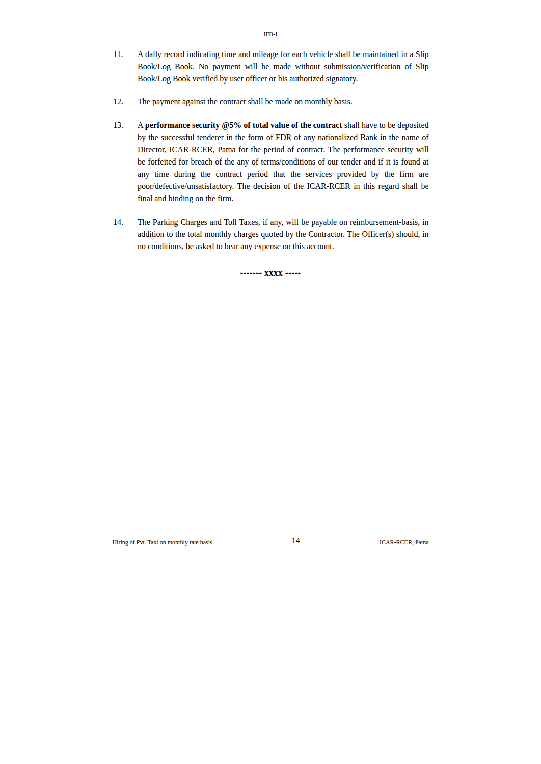IFB-I
11. A dally record indicating time and mileage for each vehicle shall be maintained in a Slip Book/Log Book. No payment will be made without submission/verification of Slip Book/Log Book verified by user officer or his authorized signatory.
12. The payment against the contract shall be made on monthly basis.
13. A performance security @5% of total value of the contract shall have to be deposited by the successful tenderer in the form of FDR of any nationalized Bank in the name of Director, ICAR-RCER, Patna for the period of contract. The performance security will be forfeited for breach of the any of terms/conditions of our tender and if it is found at any time during the contract period that the services provided by the firm are poor/defective/unsatisfactory. The decision of the ICAR-RCER in this regard shall be final and binding on the firm.
14. The Parking Charges and Toll Taxes, if any, will be payable on reimbursement-basis, in addition to the total monthly charges quoted by the Contractor. The Officer(s) should, in no conditions, be asked to bear any expense on this account.
------- xxxx -----
Hiring of Pvt. Taxi on monthly rate basis
14
ICAR-RCER, Patna